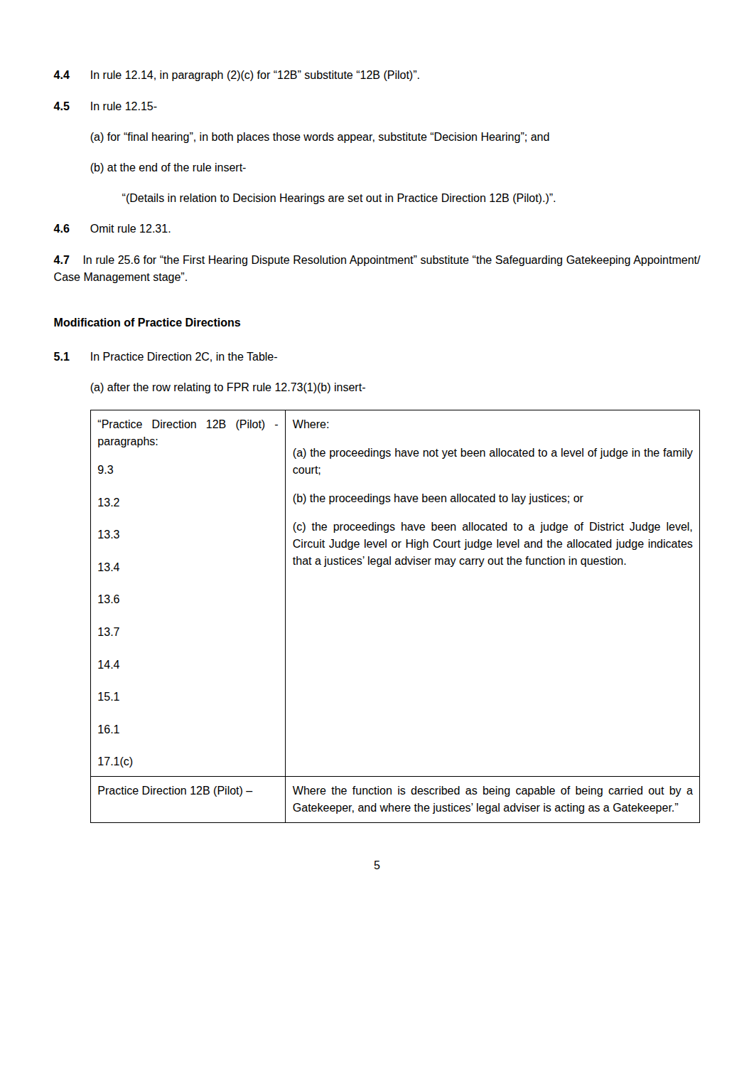4.4 In rule 12.14, in paragraph (2)(c) for “12B” substitute “12B (Pilot)”.
4.5 In rule 12.15-
(a) for “final hearing”, in both places those words appear, substitute “Decision Hearing”; and
(b) at the end of the rule insert-
“(Details in relation to Decision Hearings are set out in Practice Direction 12B (Pilot).)”.
4.6 Omit rule 12.31.
4.7 In rule 25.6 for “the First Hearing Dispute Resolution Appointment” substitute “the Safeguarding Gatekeeping Appointment/ Case Management stage”.
Modification of Practice Directions
5.1 In Practice Direction 2C, in the Table-
(a) after the row relating to FPR rule 12.73(1)(b) insert-
| “Practice Direction 12B (Pilot) - paragraphs: 9.3 13.2 13.3 13.4 13.6 13.7 14.4 15.1 16.1 17.1(c) | Where: (a) the proceedings have not yet been allocated to a level of judge in the family court; (b) the proceedings have been allocated to lay justices; or (c) the proceedings have been allocated to a judge of District Judge level, Circuit Judge level or High Court judge level and the allocated judge indicates that a justices’ legal adviser may carry out the function in question. |
| Practice Direction 12B (Pilot) – | Where the function is described as being capable of being carried out by a Gatekeeper, and where the justices’ legal adviser is acting as a Gatekeeper.” |
5